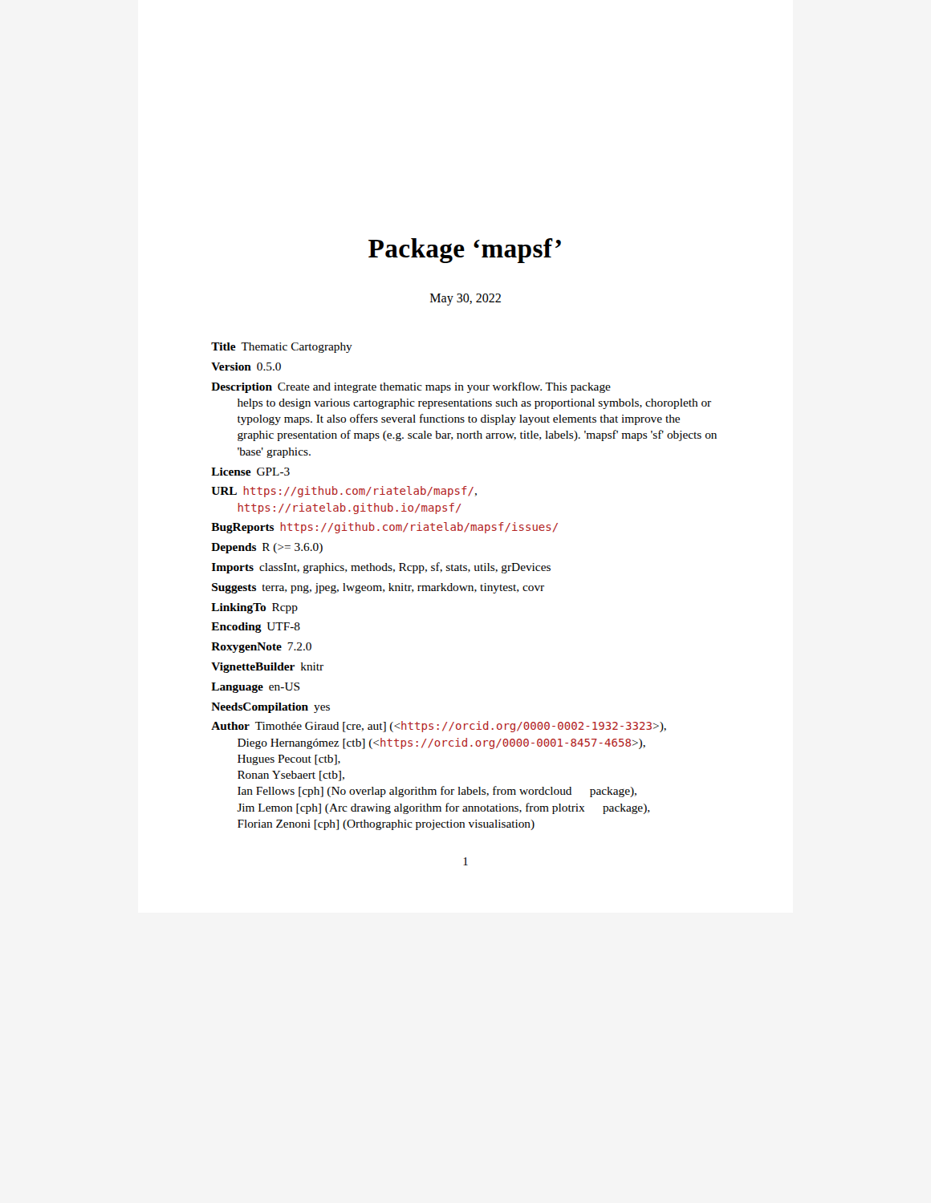Package ‘mapsf’
May 30, 2022
Title
Thematic Cartography
Version
0.5.0
Description
Create and integrate thematic maps in your workflow. This package
helps to design various cartographic representations such as proportional symbols, choropleth or typology maps. It also offers several functions to display layout elements that improve the graphic presentation of maps (e.g. scale bar, north arrow, title, labels). 'mapsf' maps 'sf' objects on 'base' graphics.
License
GPL-3
URL
https://github.com/riatelab/mapsf/,
https://riatelab.github.io/mapsf/
BugReports
https://github.com/riatelab/mapsf/issues/
Depends
R (>= 3.6.0)
Imports
classInt, graphics, methods, Rcpp, sf, stats, utils, grDevices
Suggests
terra, png, jpeg, lwgeom, knitr, rmarkdown, tinytest, covr
LinkingTo
Rcpp
Encoding
UTF-8
RoxygenNote
7.2.0
VignetteBuilder
knitr
Language
en-US
NeedsCompilation
yes
Author
Timothée Giraud [cre, aut] (<https://orcid.org/0000-0002-1932-3323>),
Diego Hernangómez [ctb] (<https://orcid.org/0000-0001-8457-4658>),
Hugues Pecout [ctb],
Ronan Ysebaert [ctb],
Ian Fellows [cph] (No overlap algorithm for labels, from wordcloud package),
Jim Lemon [cph] (Arc drawing algorithm for annotations, from plotrix package),
Florian Zenoni [cph] (Orthographic projection visualisation)
1